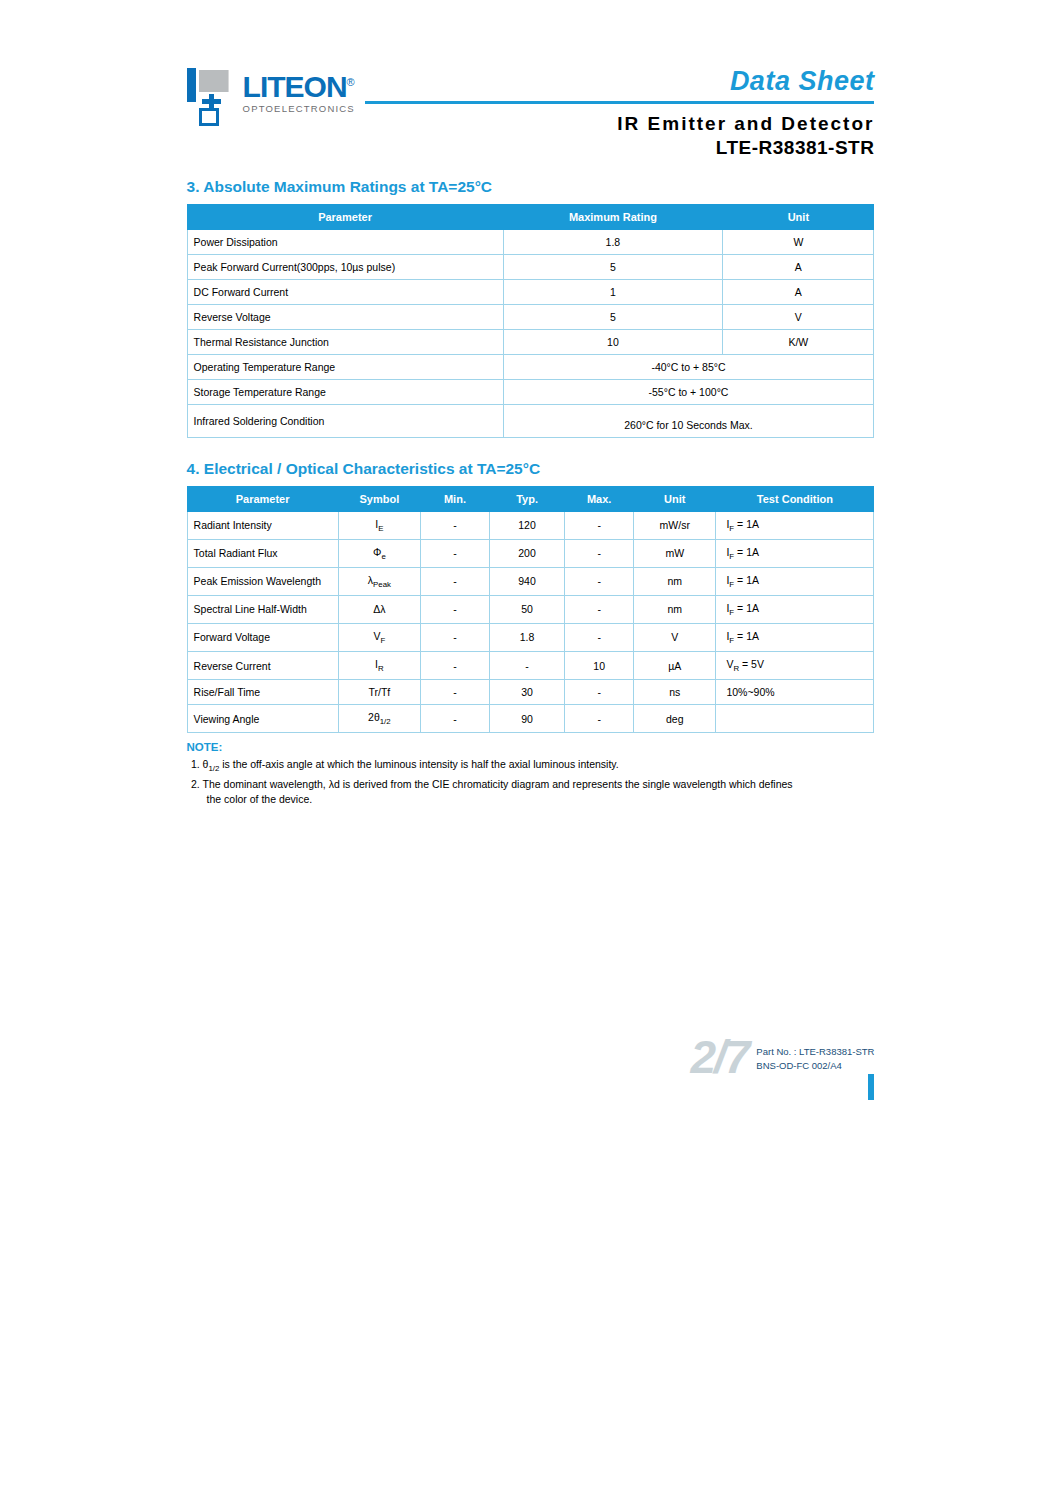LITEON®
OPTOELECTRONICS
Data Sheet
IR Emitter and Detector
LTE-R38381-STR
3. Absolute Maximum Ratings at TA=25°C
| Parameter | Maximum Rating | Unit |
| --- | --- | --- |
| Power Dissipation | 1.8 | W |
| Peak Forward Current(300pps, 10µs pulse) | 5 | A |
| DC Forward Current | 1 | A |
| Reverse Voltage | 5 | V |
| Thermal Resistance Junction | 10 | K/W |
| Operating Temperature Range | -40°C to + 85°C |
| Storage Temperature Range | -55°C to + 100°C |
| Infrared Soldering Condition | 260°C for 10 Seconds Max. |
4. Electrical / Optical Characteristics at TA=25°C
| Parameter | Symbol | Min. | Typ. | Max. | Unit | Test Condition |
| --- | --- | --- | --- | --- | --- | --- |
| Radiant Intensity | I E | - | 120 | - | mW/sr | I F = 1A |
| Total Radiant Flux | Φ e | - | 200 | - | mW | I F = 1A |
| Peak Emission Wavelength | λ Peak | - | 940 | - | nm | I F = 1A |
| Spectral Line Half-Width | Δλ | - | 50 | - | nm | I F = 1A |
| Forward Voltage | V F | - | 1.8 | - | V | I F = 1A |
| Reverse Current | I R | - | - | 10 | µA | V R = 5V |
| Rise/Fall Time | Tr/Tf | - | 30 | - | ns | 10%~90% |
| Viewing Angle | 2θ 1/2 | - | 90 | - | deg | |
NOTE:
θ1/2 is the off-axis angle at which the luminous intensity is half the axial luminous intensity.
The dominant wavelength, λd is derived from the CIE chromaticity diagram and represents the single wavelength which defines the color of the device.
2/7
Part No. : LTE-R38381-STR
BNS-OD-FC 002/A4